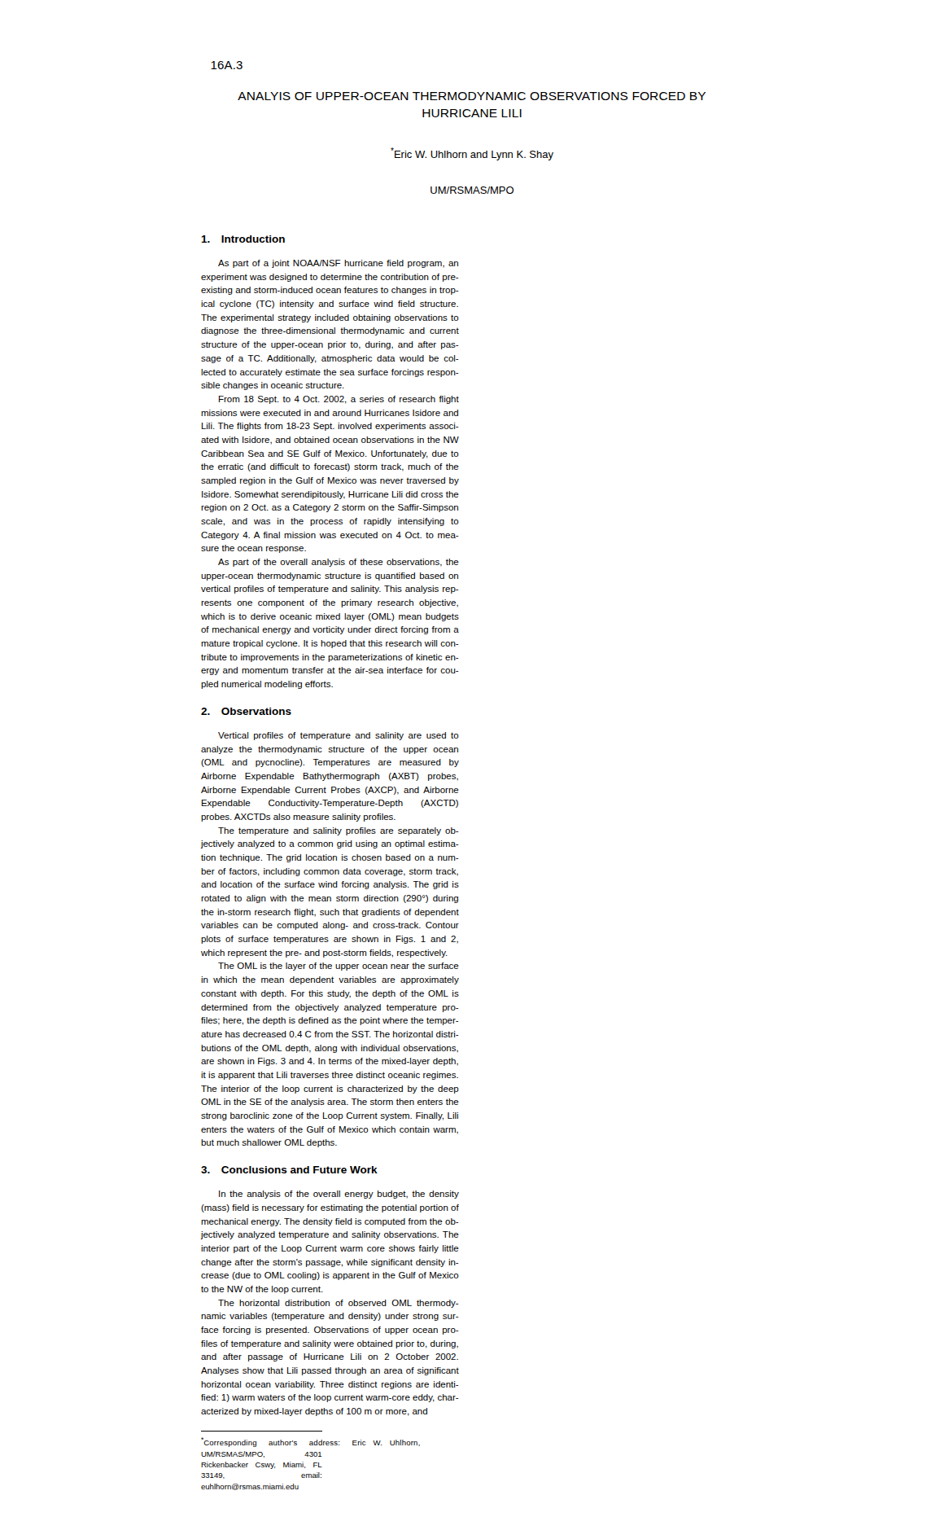16A.3
ANALYIS OF UPPER-OCEAN THERMODYNAMIC OBSERVATIONS FORCED BY
HURRICANE LILI
*Eric W. Uhlhorn and Lynn K. Shay
UM/RSMAS/MPO
1. Introduction
As part of a joint NOAA/NSF hurricane field program, an experiment was designed to determine the contribution of pre-existing and storm-induced ocean features to changes in tropical cyclone (TC) intensity and surface wind field structure. The experimental strategy included obtaining observations to diagnose the three-dimensional thermodynamic and current structure of the upper-ocean prior to, during, and after passage of a TC. Additionally, atmospheric data would be collected to accurately estimate the sea surface forcings responsible changes in oceanic structure.
From 18 Sept. to 4 Oct. 2002, a series of research flight missions were executed in and around Hurricanes Isidore and Lili. The flights from 18-23 Sept. involved experiments associated with Isidore, and obtained ocean observations in the NW Caribbean Sea and SE Gulf of Mexico. Unfortunately, due to the erratic (and difficult to forecast) storm track, much of the sampled region in the Gulf of Mexico was never traversed by Isidore. Somewhat serendipitously, Hurricane Lili did cross the region on 2 Oct. as a Category 2 storm on the Saffir-Simpson scale, and was in the process of rapidly intensifying to Category 4. A final mission was executed on 4 Oct. to measure the ocean response.
As part of the overall analysis of these observations, the upper-ocean thermodynamic structure is quantified based on vertical profiles of temperature and salinity. This analysis represents one component of the primary research objective, which is to derive oceanic mixed layer (OML) mean budgets of mechanical energy and vorticity under direct forcing from a mature tropical cyclone. It is hoped that this research will contribute to improvements in the parameterizations of kinetic energy and momentum transfer at the air-sea interface for coupled numerical modeling efforts.
2. Observations
Vertical profiles of temperature and salinity are used to analyze the thermodynamic structure of the upper ocean (OML and pycnocline). Temperatures are measured by Airborne Expendable Bathythermograph (AXBT) probes, Airborne Expendable Current Probes (AXCP), and Airborne Expendable Conductivity-Temperature-Depth (AXCTD) probes. AXCTDs also measure salinity profiles.
The temperature and salinity profiles are separately objectively analyzed to a common grid using an optimal estimation technique. The grid location is chosen based on a number of factors, including common data coverage, storm track, and location of the surface wind forcing analysis. The grid is rotated to align with the mean storm direction (290°) during the in-storm research flight, such that gradients of dependent variables can be computed along- and cross-track. Contour plots of surface temperatures are shown in Figs. 1 and 2, which represent the pre- and post-storm fields, respectively.
The OML is the layer of the upper ocean near the surface in which the mean dependent variables are approximately constant with depth. For this study, the depth of the OML is determined from the objectively analyzed temperature profiles; here, the depth is defined as the point where the temperature has decreased 0.4 C from the SST. The horizontal distributions of the OML depth, along with individual observations, are shown in Figs. 3 and 4. In terms of the mixed-layer depth, it is apparent that Lili traverses three distinct oceanic regimes. The interior of the loop current is characterized by the deep OML in the SE of the analysis area. The storm then enters the strong baroclinic zone of the Loop Current system. Finally, Lili enters the waters of the Gulf of Mexico which contain warm, but much shallower OML depths.
3. Conclusions and Future Work
In the analysis of the overall energy budget, the density (mass) field is necessary for estimating the potential portion of mechanical energy. The density field is computed from the objectively analyzed temperature and salinity observations. The interior part of the Loop Current warm core shows fairly little change after the storm's passage, while significant density increase (due to OML cooling) is apparent in the Gulf of Mexico to the NW of the loop current.
The horizontal distribution of observed OML thermodynamic variables (temperature and density) under strong surface forcing is presented. Observations of upper ocean profiles of temperature and salinity were obtained prior to, during, and after passage of Hurricane Lili on 2 October 2002. Analyses show that Lili passed through an area of significant horizontal ocean variability. Three distinct regions are identified: 1) warm waters of the loop current warm-core eddy, characterized by mixed-layer depths of 100 m or more, and
*Corresponding author's address: Eric W. Uhlhorn, UM/RSMAS/MPO, 4301 Rickenbacker Cswy, Miami, FL 33149, email: euhlhorn@rsmas.miami.edu